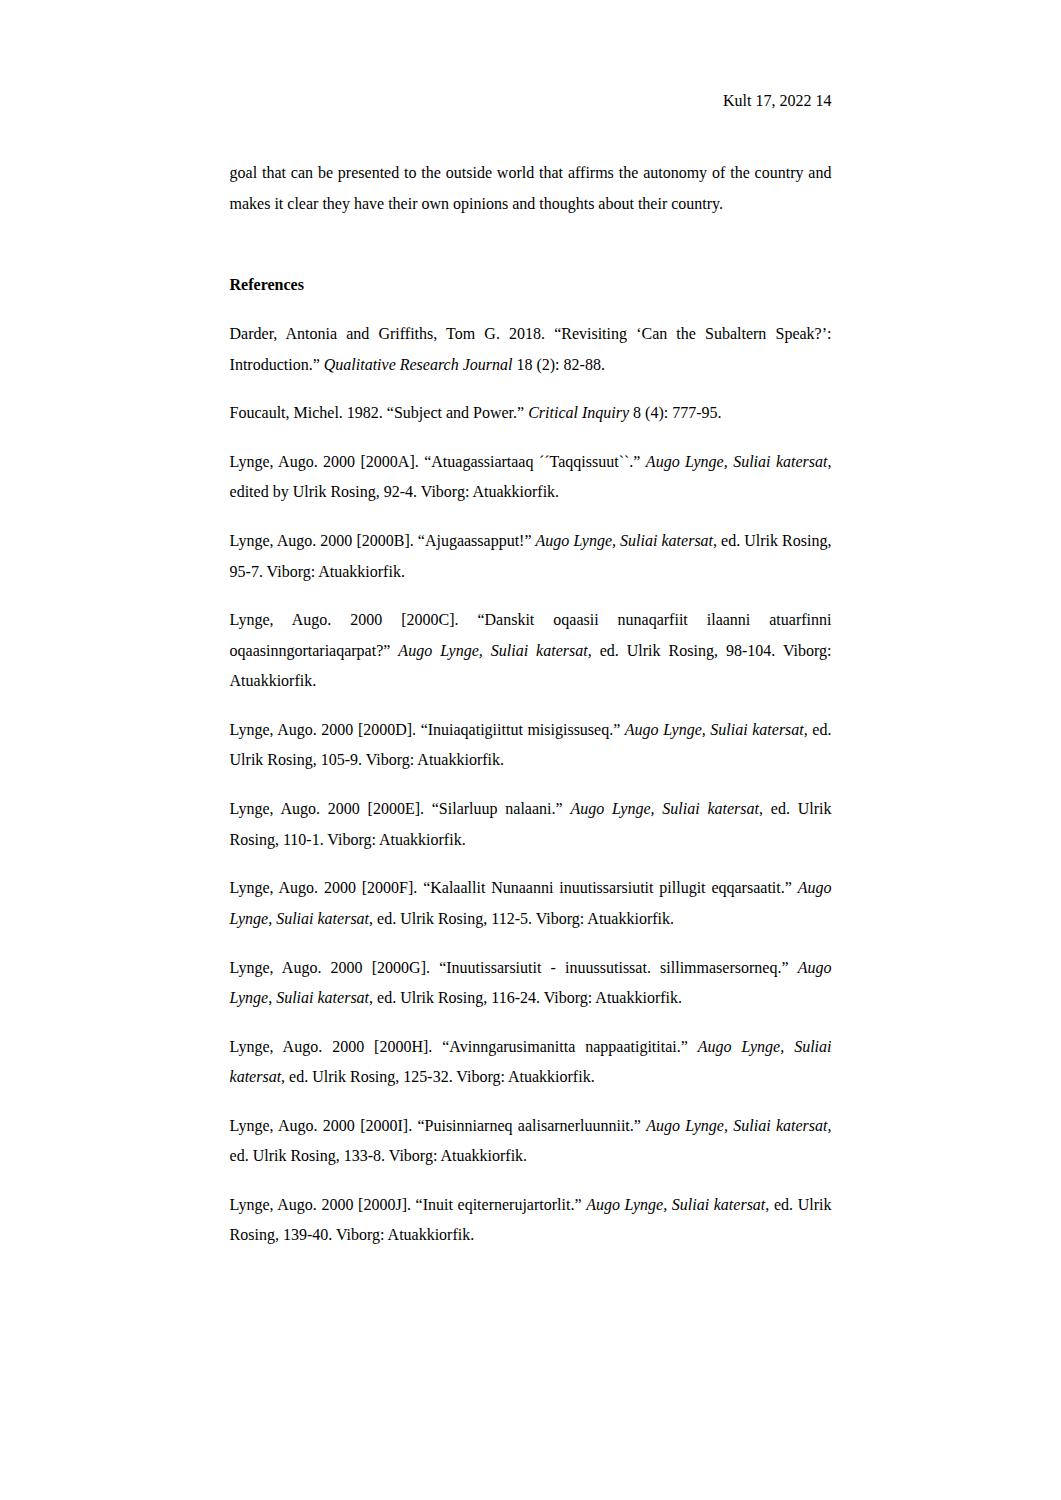Kult 17, 2022 14
goal that can be presented to the outside world that affirms the autonomy of the country and makes it clear they have their own opinions and thoughts about their country.
References
Darder, Antonia and Griffiths, Tom G. 2018. “Revisiting ‘Can the Subaltern Speak?’: Introduction.” Qualitative Research Journal 18 (2): 82-88.
Foucault, Michel. 1982. “Subject and Power.” Critical Inquiry 8 (4): 777-95.
Lynge, Augo. 2000 [2000A]. “Atuagassiartaaq ´´Taqqissuut``.” Augo Lynge, Suliai katersat, edited by Ulrik Rosing, 92-4. Viborg: Atuakkiorfik.
Lynge, Augo. 2000 [2000B]. “Ajugaassapput!” Augo Lynge, Suliai katersat, ed. Ulrik Rosing, 95-7. Viborg: Atuakkiorfik.
Lynge, Augo. 2000 [2000C]. “Danskit oqaasii nunaqarfiit ilaanni atuarfinni oqaasinngortariaqarpat?” Augo Lynge, Suliai katersat, ed. Ulrik Rosing, 98-104. Viborg: Atuakkiorfik.
Lynge, Augo. 2000 [2000D]. “Inuiaqatigiittut misigissuseq.” Augo Lynge, Suliai katersat, ed. Ulrik Rosing, 105-9. Viborg: Atuakkiorfik.
Lynge, Augo. 2000 [2000E]. “Silarluup nalaani.” Augo Lynge, Suliai katersat, ed. Ulrik Rosing, 110-1. Viborg: Atuakkiorfik.
Lynge, Augo. 2000 [2000F]. “Kalaallit Nunaanni inuutissarsiutit pillugit eqqarsaatit.” Augo Lynge, Suliai katersat, ed. Ulrik Rosing, 112-5. Viborg: Atuakkiorfik.
Lynge, Augo. 2000 [2000G]. “Inuutissarsiutit - inuussutissat. sillimmasersorneq.” Augo Lynge, Suliai katersat, ed. Ulrik Rosing, 116-24. Viborg: Atuakkiorfik.
Lynge, Augo. 2000 [2000H]. “Avinngarusimanitta nappaatigititai.” Augo Lynge, Suliai katersat, ed. Ulrik Rosing, 125-32. Viborg: Atuakkiorfik.
Lynge, Augo. 2000 [2000I]. “Puisinniarneq aalisarnerluunniit.” Augo Lynge, Suliai katersat, ed. Ulrik Rosing, 133-8. Viborg: Atuakkiorfik.
Lynge, Augo. 2000 [2000J]. “Inuit eqiternerujartorlit.” Augo Lynge, Suliai katersat, ed. Ulrik Rosing, 139-40. Viborg: Atuakkiorfik.